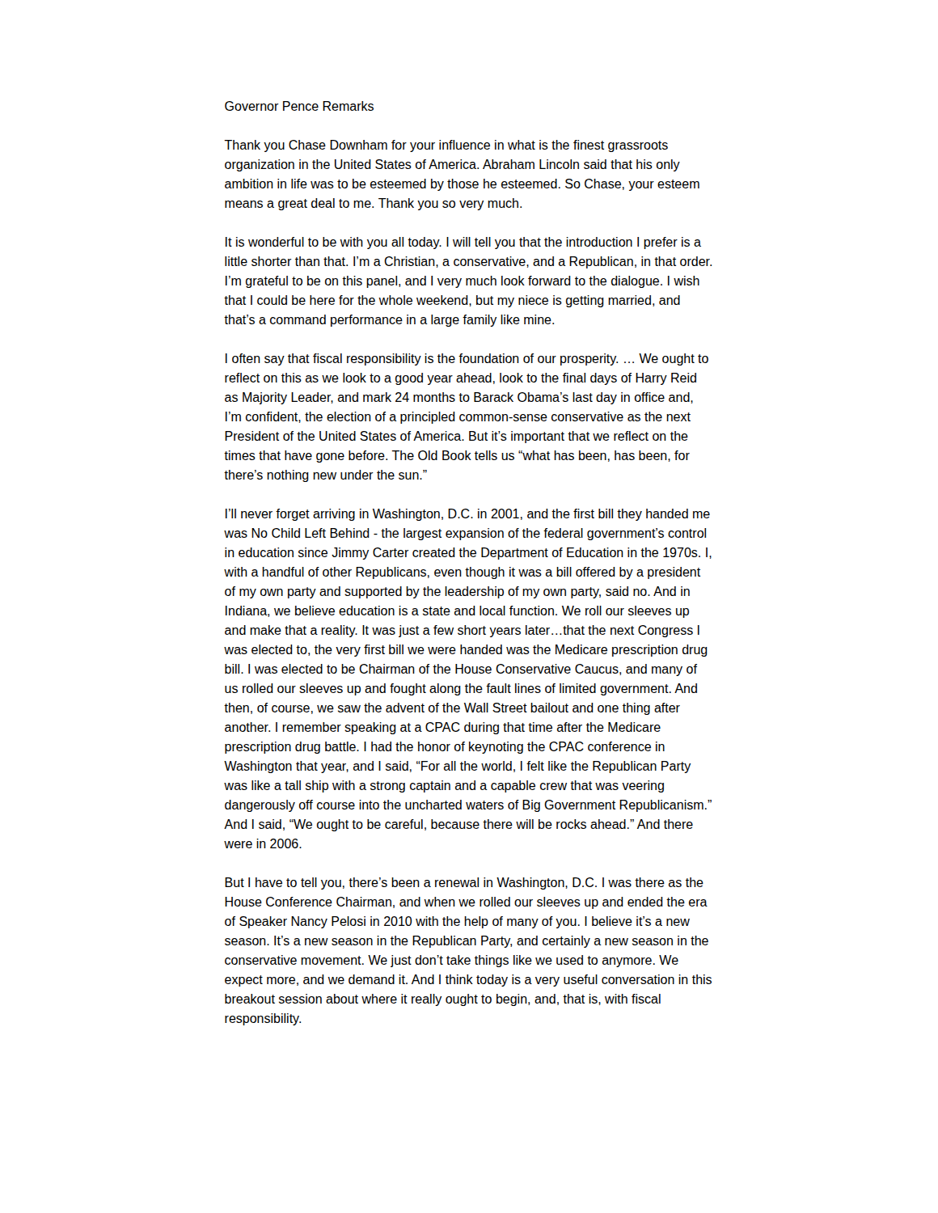Governor Pence Remarks
Thank you Chase Downham for your influence in what is the finest grassroots organization in the United States of America. Abraham Lincoln said that his only ambition in life was to be esteemed by those he esteemed. So Chase, your esteem means a great deal to me. Thank you so very much.
It is wonderful to be with you all today. I will tell you that the introduction I prefer is a little shorter than that. I’m a Christian, a conservative, and a Republican, in that order. I’m grateful to be on this panel, and I very much look forward to the dialogue. I wish that I could be here for the whole weekend, but my niece is getting married, and that’s a command performance in a large family like mine.
I often say that fiscal responsibility is the foundation of our prosperity. … We ought to reflect on this as we look to a good year ahead, look to the final days of Harry Reid as Majority Leader, and mark 24 months to Barack Obama’s last day in office and, I’m confident, the election of a principled common-sense conservative as the next President of the United States of America. But it’s important that we reflect on the times that have gone before. The Old Book tells us “what has been, has been, for there’s nothing new under the sun.”
I’ll never forget arriving in Washington, D.C. in 2001, and the first bill they handed me was No Child Left Behind - the largest expansion of the federal government’s control in education since Jimmy Carter created the Department of Education in the 1970s. I, with a handful of other Republicans, even though it was a bill offered by a president of my own party and supported by the leadership of my own party, said no. And in Indiana, we believe education is a state and local function. We roll our sleeves up and make that a reality. It was just a few short years later…that the next Congress I was elected to, the very first bill we were handed was the Medicare prescription drug bill. I was elected to be Chairman of the House Conservative Caucus, and many of us rolled our sleeves up and fought along the fault lines of limited government. And then, of course, we saw the advent of the Wall Street bailout and one thing after another. I remember speaking at a CPAC during that time after the Medicare prescription drug battle. I had the honor of keynoting the CPAC conference in Washington that year, and I said, “For all the world, I felt like the Republican Party was like a tall ship with a strong captain and a capable crew that was veering dangerously off course into the uncharted waters of Big Government Republicanism.” And I said, “We ought to be careful, because there will be rocks ahead.” And there were in 2006.
But I have to tell you, there’s been a renewal in Washington, D.C. I was there as the House Conference Chairman, and when we rolled our sleeves up and ended the era of Speaker Nancy Pelosi in 2010 with the help of many of you. I believe it’s a new season. It’s a new season in the Republican Party, and certainly a new season in the conservative movement. We just don’t take things like we used to anymore. We expect more, and we demand it. And I think today is a very useful conversation in this breakout session about where it really ought to begin, and, that is, with fiscal responsibility.